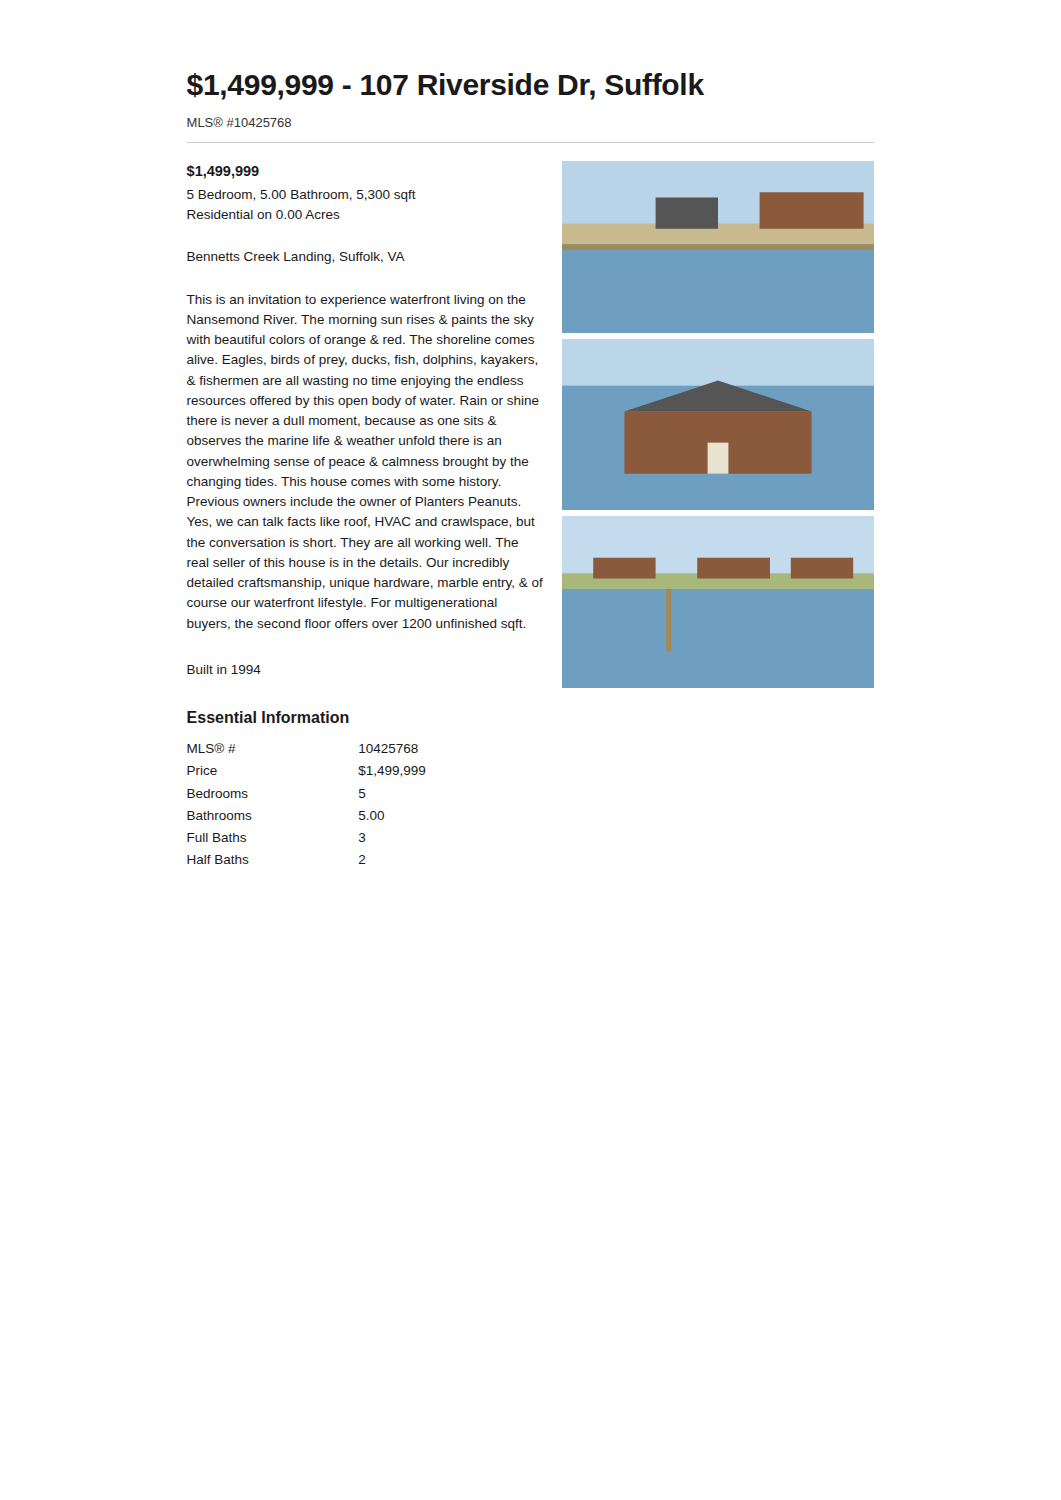$1,499,999 - 107 Riverside Dr, Suffolk
MLS® #10425768
$1,499,999
5 Bedroom, 5.00 Bathroom, 5,300 sqft
Residential on 0.00 Acres
Bennetts Creek Landing, Suffolk, VA
This is an invitation to experience waterfront living on the Nansemond River. The morning sun rises & paints the sky with beautiful colors of orange & red. The shoreline comes alive. Eagles, birds of prey, ducks, fish, dolphins, kayakers, & fishermen are all wasting no time enjoying the endless resources offered by this open body of water. Rain or shine there is never a dull moment, because as one sits & observes the marine life & weather unfold there is an overwhelming sense of peace & calmness brought by the changing tides. This house comes with some history. Previous owners include the owner of Planters Peanuts. Yes, we can talk facts like roof, HVAC and crawlspace, but the conversation is short. They are all working well. The real seller of this house is in the details. Our incredibly detailed craftsmanship, unique hardware, marble entry, & of course our waterfront lifestyle. For multigenerational buyers, the second floor offers over 1200 unfinished sqft.
Built in 1994
Essential Information
| MLS® # | 10425768 |
| Price | $1,499,999 |
| Bedrooms | 5 |
| Bathrooms | 5.00 |
| Full Baths | 3 |
| Half Baths | 2 |